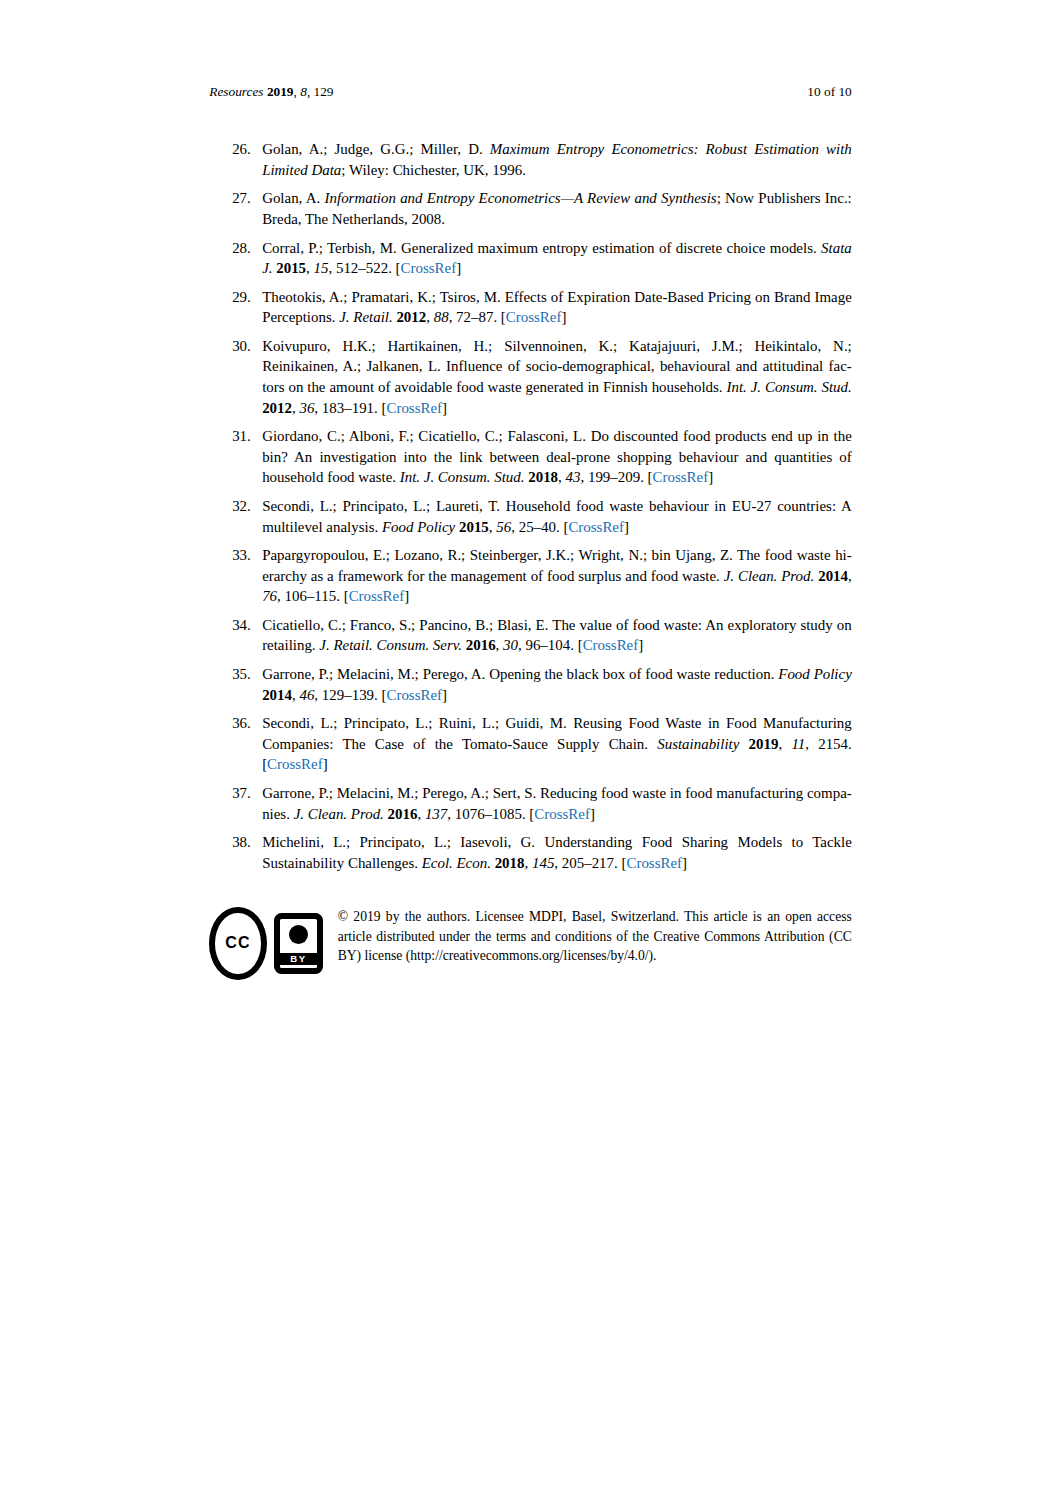Resources 2019, 8, 129
10 of 10
26. Golan, A.; Judge, G.G.; Miller, D. Maximum Entropy Econometrics: Robust Estimation with Limited Data; Wiley: Chichester, UK, 1996.
27. Golan, A. Information and Entropy Econometrics—A Review and Synthesis; Now Publishers Inc.: Breda, The Netherlands, 2008.
28. Corral, P.; Terbish, M. Generalized maximum entropy estimation of discrete choice models. Stata J. 2015, 15, 512–522. [CrossRef]
29. Theotokis, A.; Pramatari, K.; Tsiros, M. Effects of Expiration Date-Based Pricing on Brand Image Perceptions. J. Retail. 2012, 88, 72–87. [CrossRef]
30. Koivupuro, H.K.; Hartikainen, H.; Silvennoinen, K.; Katajajuuri, J.M.; Heikintalo, N.; Reinikainen, A.; Jalkanen, L. Influence of socio-demographical, behavioural and attitudinal factors on the amount of avoidable food waste generated in Finnish households. Int. J. Consum. Stud. 2012, 36, 183–191. [CrossRef]
31. Giordano, C.; Alboni, F.; Cicatiello, C.; Falasconi, L. Do discounted food products end up in the bin? An investigation into the link between deal-prone shopping behaviour and quantities of household food waste. Int. J. Consum. Stud. 2018, 43, 199–209. [CrossRef]
32. Secondi, L.; Principato, L.; Laureti, T. Household food waste behaviour in EU-27 countries: A multilevel analysis. Food Policy 2015, 56, 25–40. [CrossRef]
33. Papargyropoulou, E.; Lozano, R.; Steinberger, J.K.; Wright, N.; bin Ujang, Z. The food waste hierarchy as a framework for the management of food surplus and food waste. J. Clean. Prod. 2014, 76, 106–115. [CrossRef]
34. Cicatiello, C.; Franco, S.; Pancino, B.; Blasi, E. The value of food waste: An exploratory study on retailing. J. Retail. Consum. Serv. 2016, 30, 96–104. [CrossRef]
35. Garrone, P.; Melacini, M.; Perego, A. Opening the black box of food waste reduction. Food Policy 2014, 46, 129–139. [CrossRef]
36. Secondi, L.; Principato, L.; Ruini, L.; Guidi, M. Reusing Food Waste in Food Manufacturing Companies: The Case of the Tomato-Sauce Supply Chain. Sustainability 2019, 11, 2154. [CrossRef]
37. Garrone, P.; Melacini, M.; Perego, A.; Sert, S. Reducing food waste in food manufacturing companies. J. Clean. Prod. 2016, 137, 1076–1085. [CrossRef]
38. Michelini, L.; Principato, L.; Iasevoli, G. Understanding Food Sharing Models to Tackle Sustainability Challenges. Ecol. Econ. 2018, 145, 205–217. [CrossRef]
CC
BY
© 2019 by the authors. Licensee MDPI, Basel, Switzerland. This article is an open access article distributed under the terms and conditions of the Creative Commons Attribution (CC BY) license (http://creativecommons.org/licenses/by/4.0/).